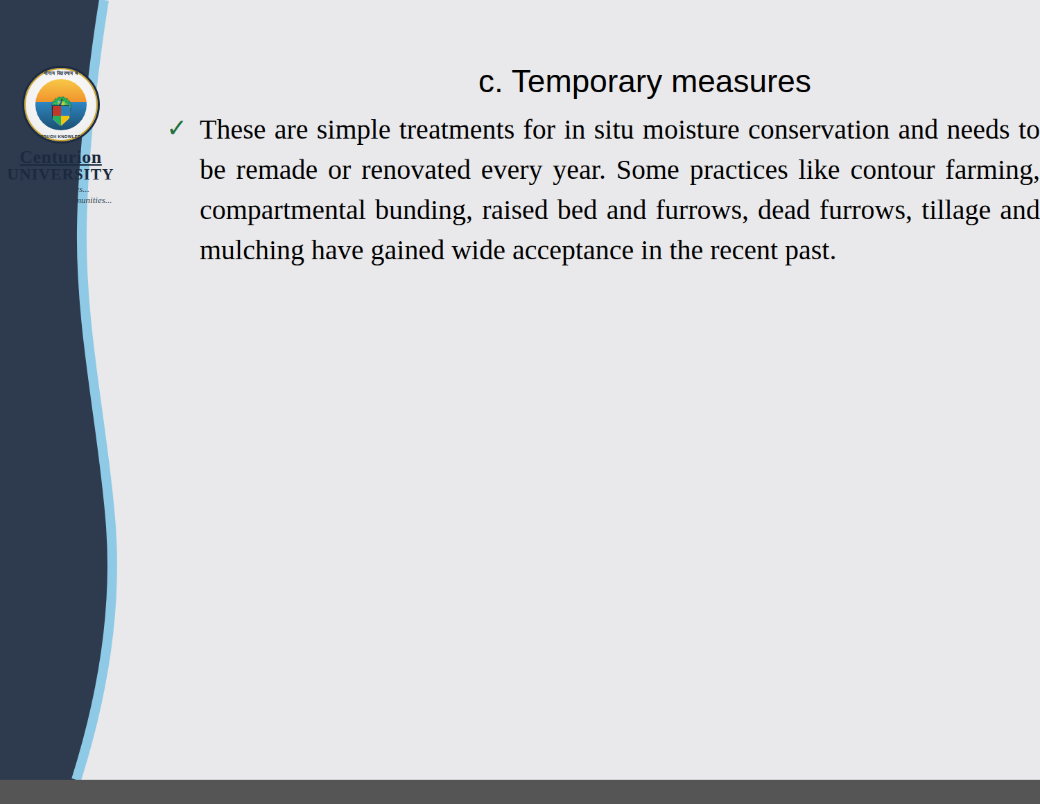योगाय वितरणाय च
🦚
THROUGH KNOWLEDGE
Centurion
UNIVERSITY
Shaping Lives...
Empowering Communities...
c. Temporary measures
✓
These are simple treatments for in situ moisture conservation and needs to be remade or renovated every year. Some practices like contour farming, compartmental bunding, raised bed and furrows, dead furrows, tillage and mulching have gained wide acceptance in the recent past.